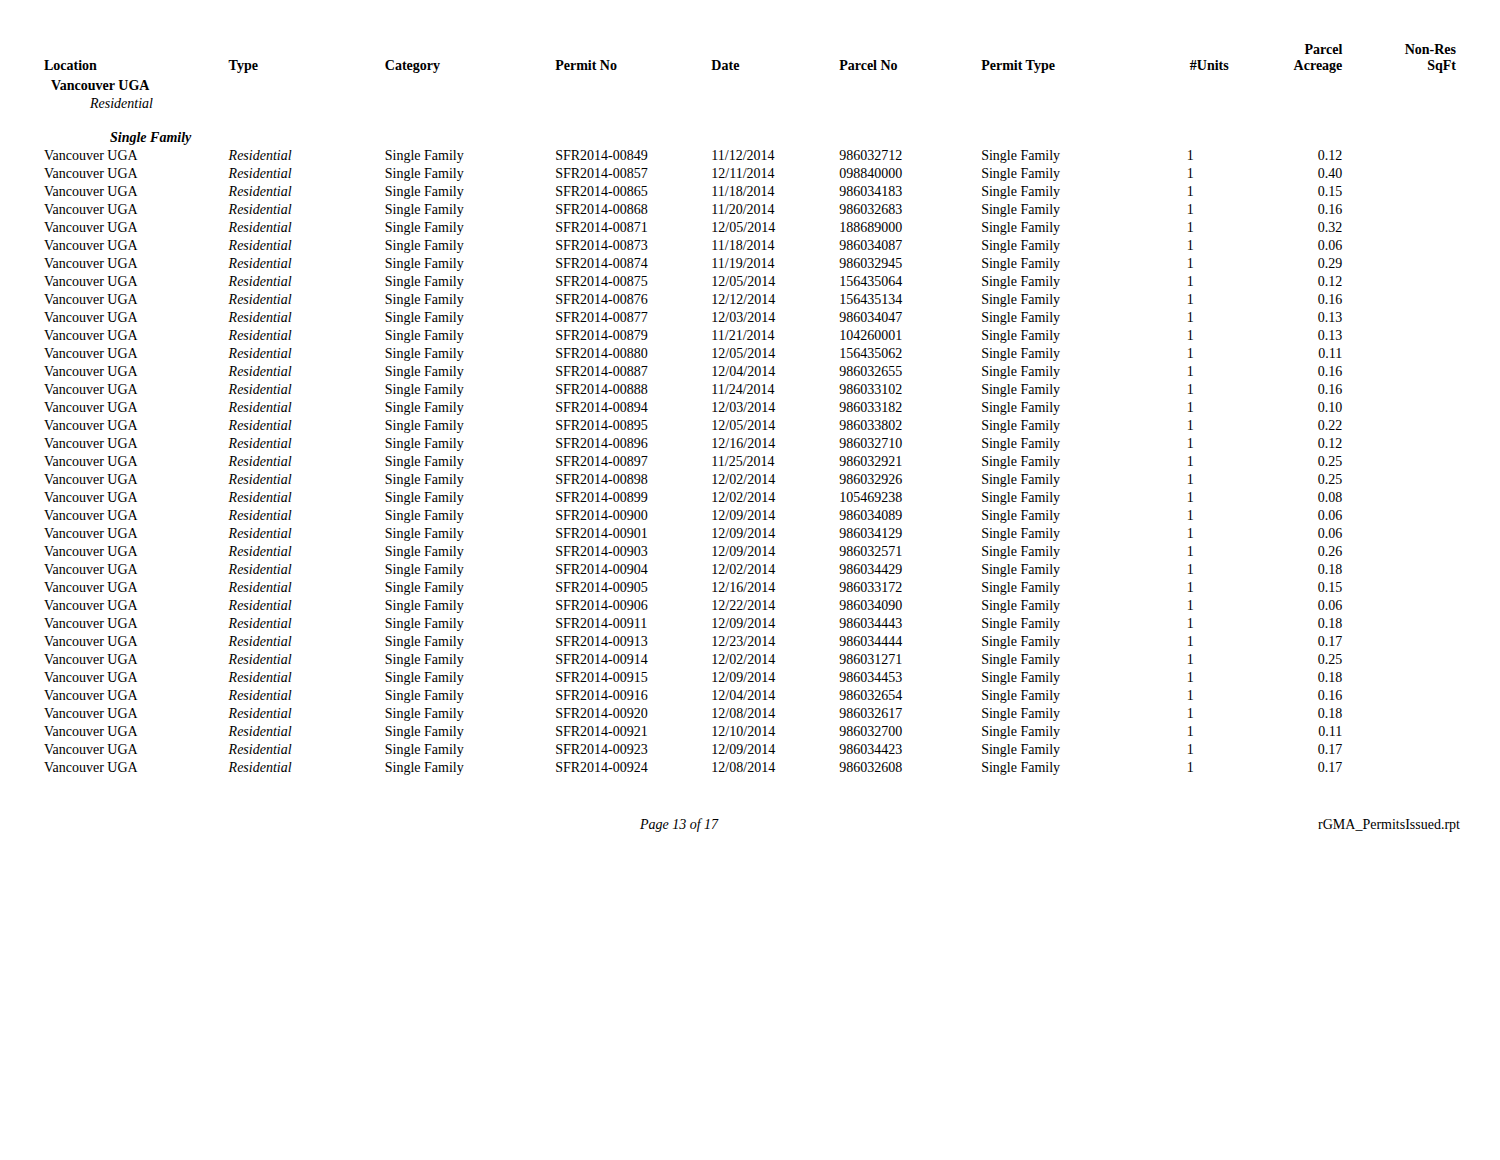| Location | Type | Category | Permit No | Date | Parcel No | Permit Type | #Units | Parcel Acreage | Non-Res SqFt |
| --- | --- | --- | --- | --- | --- | --- | --- | --- | --- |
| Vancouver UGA |
| Residential |
| Single Family |
| Vancouver UGA | Residential | Single Family | SFR2014-00849 | 11/12/2014 | 986032712 | Single Family | 1 | 0.12 | |
| Vancouver UGA | Residential | Single Family | SFR2014-00857 | 12/11/2014 | 098840000 | Single Family | 1 | 0.40 | |
| Vancouver UGA | Residential | Single Family | SFR2014-00865 | 11/18/2014 | 986034183 | Single Family | 1 | 0.15 | |
| Vancouver UGA | Residential | Single Family | SFR2014-00868 | 11/20/2014 | 986032683 | Single Family | 1 | 0.16 | |
| Vancouver UGA | Residential | Single Family | SFR2014-00871 | 12/05/2014 | 188689000 | Single Family | 1 | 0.32 | |
| Vancouver UGA | Residential | Single Family | SFR2014-00873 | 11/18/2014 | 986034087 | Single Family | 1 | 0.06 | |
| Vancouver UGA | Residential | Single Family | SFR2014-00874 | 11/19/2014 | 986032945 | Single Family | 1 | 0.29 | |
| Vancouver UGA | Residential | Single Family | SFR2014-00875 | 12/05/2014 | 156435064 | Single Family | 1 | 0.12 | |
| Vancouver UGA | Residential | Single Family | SFR2014-00876 | 12/12/2014 | 156435134 | Single Family | 1 | 0.16 | |
| Vancouver UGA | Residential | Single Family | SFR2014-00877 | 12/03/2014 | 986034047 | Single Family | 1 | 0.13 | |
| Vancouver UGA | Residential | Single Family | SFR2014-00879 | 11/21/2014 | 104260001 | Single Family | 1 | 0.13 | |
| Vancouver UGA | Residential | Single Family | SFR2014-00880 | 12/05/2014 | 156435062 | Single Family | 1 | 0.11 | |
| Vancouver UGA | Residential | Single Family | SFR2014-00887 | 12/04/2014 | 986032655 | Single Family | 1 | 0.16 | |
| Vancouver UGA | Residential | Single Family | SFR2014-00888 | 11/24/2014 | 986033102 | Single Family | 1 | 0.16 | |
| Vancouver UGA | Residential | Single Family | SFR2014-00894 | 12/03/2014 | 986033182 | Single Family | 1 | 0.10 | |
| Vancouver UGA | Residential | Single Family | SFR2014-00895 | 12/05/2014 | 986033802 | Single Family | 1 | 0.22 | |
| Vancouver UGA | Residential | Single Family | SFR2014-00896 | 12/16/2014 | 986032710 | Single Family | 1 | 0.12 | |
| Vancouver UGA | Residential | Single Family | SFR2014-00897 | 11/25/2014 | 986032921 | Single Family | 1 | 0.25 | |
| Vancouver UGA | Residential | Single Family | SFR2014-00898 | 12/02/2014 | 986032926 | Single Family | 1 | 0.25 | |
| Vancouver UGA | Residential | Single Family | SFR2014-00899 | 12/02/2014 | 105469238 | Single Family | 1 | 0.08 | |
| Vancouver UGA | Residential | Single Family | SFR2014-00900 | 12/09/2014 | 986034089 | Single Family | 1 | 0.06 | |
| Vancouver UGA | Residential | Single Family | SFR2014-00901 | 12/09/2014 | 986034129 | Single Family | 1 | 0.06 | |
| Vancouver UGA | Residential | Single Family | SFR2014-00903 | 12/09/2014 | 986032571 | Single Family | 1 | 0.26 | |
| Vancouver UGA | Residential | Single Family | SFR2014-00904 | 12/02/2014 | 986034429 | Single Family | 1 | 0.18 | |
| Vancouver UGA | Residential | Single Family | SFR2014-00905 | 12/16/2014 | 986033172 | Single Family | 1 | 0.15 | |
| Vancouver UGA | Residential | Single Family | SFR2014-00906 | 12/22/2014 | 986034090 | Single Family | 1 | 0.06 | |
| Vancouver UGA | Residential | Single Family | SFR2014-00911 | 12/09/2014 | 986034443 | Single Family | 1 | 0.18 | |
| Vancouver UGA | Residential | Single Family | SFR2014-00913 | 12/23/2014 | 986034444 | Single Family | 1 | 0.17 | |
| Vancouver UGA | Residential | Single Family | SFR2014-00914 | 12/02/2014 | 986031271 | Single Family | 1 | 0.25 | |
| Vancouver UGA | Residential | Single Family | SFR2014-00915 | 12/09/2014 | 986034453 | Single Family | 1 | 0.18 | |
| Vancouver UGA | Residential | Single Family | SFR2014-00916 | 12/04/2014 | 986032654 | Single Family | 1 | 0.16 | |
| Vancouver UGA | Residential | Single Family | SFR2014-00920 | 12/08/2014 | 986032617 | Single Family | 1 | 0.18 | |
| Vancouver UGA | Residential | Single Family | SFR2014-00921 | 12/10/2014 | 986032700 | Single Family | 1 | 0.11 | |
| Vancouver UGA | Residential | Single Family | SFR2014-00923 | 12/09/2014 | 986034423 | Single Family | 1 | 0.17 | |
| Vancouver UGA | Residential | Single Family | SFR2014-00924 | 12/08/2014 | 986032608 | Single Family | 1 | 0.17 | |
Page 13 of 17
rGMA_PermitsIssued.rpt